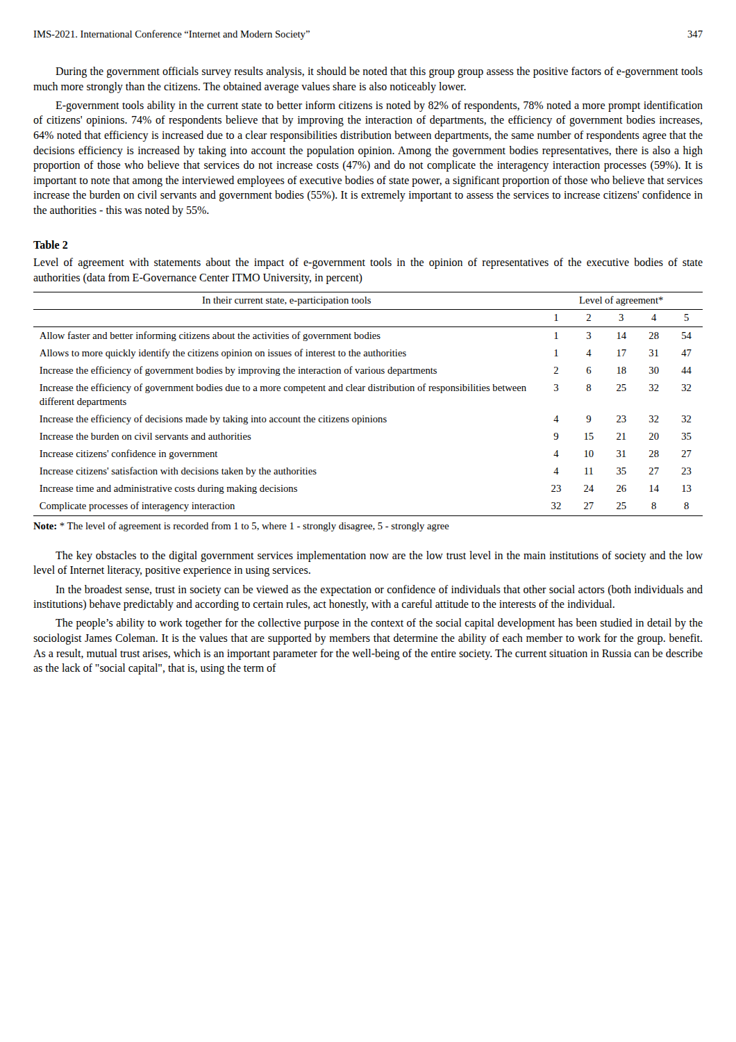IMS-2021. International Conference “Internet and Modern Society” 347
During the government officials survey results analysis, it should be noted that this group group assess the positive factors of e-government tools much more strongly than the citizens. The obtained average values share is also noticeably lower.
E-government tools ability in the current state to better inform citizens is noted by 82% of respondents, 78% noted a more prompt identification of citizens' opinions. 74% of respondents believe that by improving the interaction of departments, the efficiency of government bodies increases, 64% noted that efficiency is increased due to a clear responsibilities distribution between departments, the same number of respondents agree that the decisions efficiency is increased by taking into account the population opinion. Among the government bodies representatives, there is also a high proportion of those who believe that services do not increase costs (47%) and do not complicate the interagency interaction processes (59%). It is important to note that among the interviewed employees of executive bodies of state power, a significant proportion of those who believe that services increase the burden on civil servants and government bodies (55%). It is extremely important to assess the services to increase citizens' confidence in the authorities - this was noted by 55%.
Table 2
Level of agreement with statements about the impact of e-government tools in the opinion of representatives of the executive bodies of state authorities (data from E-Governance Center ITMO University, in percent)
| In their current state, e-participation tools | Level of agreement* |
| --- | --- |
| | 1 | 2 | 3 | 4 | 5 |
| Allow faster and better informing citizens about the activities of government bodies | 1 | 3 | 14 | 28 | 54 |
| Allows to more quickly identify the citizens opinion on issues of interest to the authorities | 1 | 4 | 17 | 31 | 47 |
| Increase the efficiency of government bodies by improving the interaction of various departments | 2 | 6 | 18 | 30 | 44 |
| Increase the efficiency of government bodies due to a more competent and clear distribution of responsibilities between different departments | 3 | 8 | 25 | 32 | 32 |
| Increase the efficiency of decisions made by taking into account the citizens opinions | 4 | 9 | 23 | 32 | 32 |
| Increase the burden on civil servants and authorities | 9 | 15 | 21 | 20 | 35 |
| Increase citizens' confidence in government | 4 | 10 | 31 | 28 | 27 |
| Increase citizens' satisfaction with decisions taken by the authorities | 4 | 11 | 35 | 27 | 23 |
| Increase time and administrative costs during making decisions | 23 | 24 | 26 | 14 | 13 |
| Complicate processes of interagency interaction | 32 | 27 | 25 | 8 | 8 |
Note: * The level of agreement is recorded from 1 to 5, where 1 - strongly disagree, 5 - strongly agree
The key obstacles to the digital government services implementation now are the low trust level in the main institutions of society and the low level of Internet literacy, positive experience in using services.
In the broadest sense, trust in society can be viewed as the expectation or confidence of individuals that other social actors (both individuals and institutions) behave predictably and according to certain rules, act honestly, with a careful attitude to the interests of the individual.
The people’s ability to work together for the collective purpose in the context of the social capital development has been studied in detail by the sociologist James Coleman. It is the values that are supported by members that determine the ability of each member to work for the group. benefit. As a result, mutual trust arises, which is an important parameter for the well-being of the entire society. The current situation in Russia can be describe as the lack of "social capital", that is, using the term of